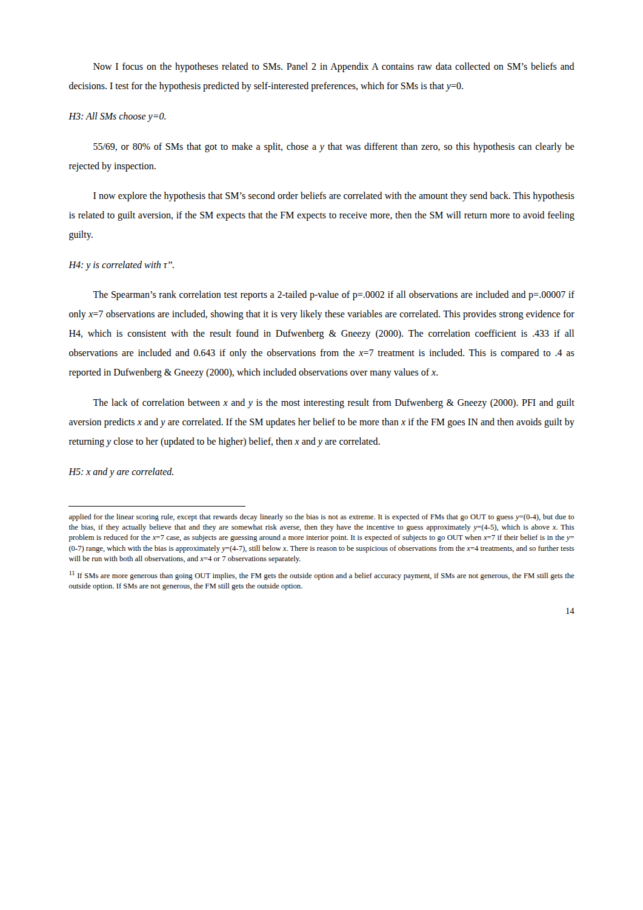Now I focus on the hypotheses related to SMs. Panel 2 in Appendix A contains raw data collected on SM’s beliefs and decisions. I test for the hypothesis predicted by self-interested preferences, which for SMs is that y=0.
H3: All SMs choose y=0.
55/69, or 80% of SMs that got to make a split, chose a y that was different than zero, so this hypothesis can clearly be rejected by inspection.
I now explore the hypothesis that SM’s second order beliefs are correlated with the amount they send back. This hypothesis is related to guilt aversion, if the SM expects that the FM expects to receive more, then the SM will return more to avoid feeling guilty.
H4: y is correlated with τ’’.
The Spearman’s rank correlation test reports a 2-tailed p-value of p=.0002 if all observations are included and p=.00007 if only x=7 observations are included, showing that it is very likely these variables are correlated. This provides strong evidence for H4, which is consistent with the result found in Dufwenberg & Gneezy (2000). The correlation coefficient is .433 if all observations are included and 0.643 if only the observations from the x=7 treatment is included. This is compared to .4 as reported in Dufwenberg & Gneezy (2000), which included observations over many values of x.
The lack of correlation between x and y is the most interesting result from Dufwenberg & Gneezy (2000). PFI and guilt aversion predicts x and y are correlated. If the SM updates her belief to be more than x if the FM goes IN and then avoids guilt by returning y close to her (updated to be higher) belief, then x and y are correlated.
H5: x and y are correlated.
applied for the linear scoring rule, except that rewards decay linearly so the bias is not as extreme. It is expected of FMs that go OUT to guess y=(0-4), but due to the bias, if they actually believe that and they are somewhat risk averse, then they have the incentive to guess approximately y=(4-5), which is above x. This problem is reduced for the x=7 case, as subjects are guessing around a more interior point. It is expected of subjects to go OUT when x=7 if their belief is in the y=(0-7) range, which with the bias is approximately y=(4-7), still below x. There is reason to be suspicious of observations from the x=4 treatments, and so further tests will be run with both all observations, and x=4 or 7 observations separately.
11 If SMs are more generous than going OUT implies, the FM gets the outside option and a belief accuracy payment, if SMs are not generous, the FM still gets the outside option. If SMs are not generous, the FM still gets the outside option.
14